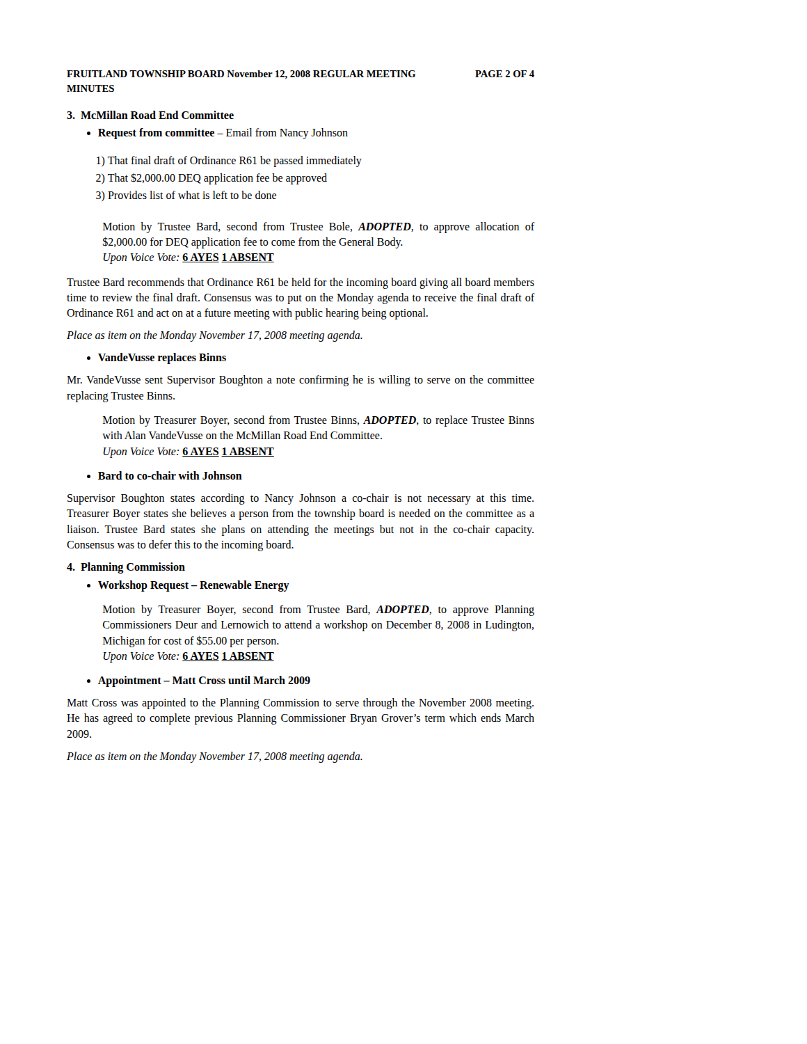FRUITLAND TOWNSHIP BOARD November 12, 2008 REGULAR MEETING MINUTES PAGE 2 OF 4
3. McMillan Road End Committee
Request from committee – Email from Nancy Johnson
1) That final draft of Ordinance R61 be passed immediately
2) That $2,000.00 DEQ application fee be approved
3) Provides list of what is left to be done
Motion by Trustee Bard, second from Trustee Bole, ADOPTED, to approve allocation of $2,000.00 for DEQ application fee to come from the General Body.
Upon Voice Vote: 6 AYES 1 ABSENT
Trustee Bard recommends that Ordinance R61 be held for the incoming board giving all board members time to review the final draft. Consensus was to put on the Monday agenda to receive the final draft of Ordinance R61 and act on at a future meeting with public hearing being optional.
Place as item on the Monday November 17, 2008 meeting agenda.
VandeVusse replaces Binns
Mr. VandeVusse sent Supervisor Boughton a note confirming he is willing to serve on the committee replacing Trustee Binns.
Motion by Treasurer Boyer, second from Trustee Binns, ADOPTED, to replace Trustee Binns with Alan VandeVusse on the McMillan Road End Committee.
Upon Voice Vote: 6 AYES 1 ABSENT
Bard to co-chair with Johnson
Supervisor Boughton states according to Nancy Johnson a co-chair is not necessary at this time. Treasurer Boyer states she believes a person from the township board is needed on the committee as a liaison. Trustee Bard states she plans on attending the meetings but not in the co-chair capacity. Consensus was to defer this to the incoming board.
4. Planning Commission
Workshop Request – Renewable Energy
Motion by Treasurer Boyer, second from Trustee Bard, ADOPTED, to approve Planning Commissioners Deur and Lernowich to attend a workshop on December 8, 2008 in Ludington, Michigan for cost of $55.00 per person.
Upon Voice Vote: 6 AYES 1 ABSENT
Appointment – Matt Cross until March 2009
Matt Cross was appointed to the Planning Commission to serve through the November 2008 meeting. He has agreed to complete previous Planning Commissioner Bryan Grover’s term which ends March 2009.
Place as item on the Monday November 17, 2008 meeting agenda.